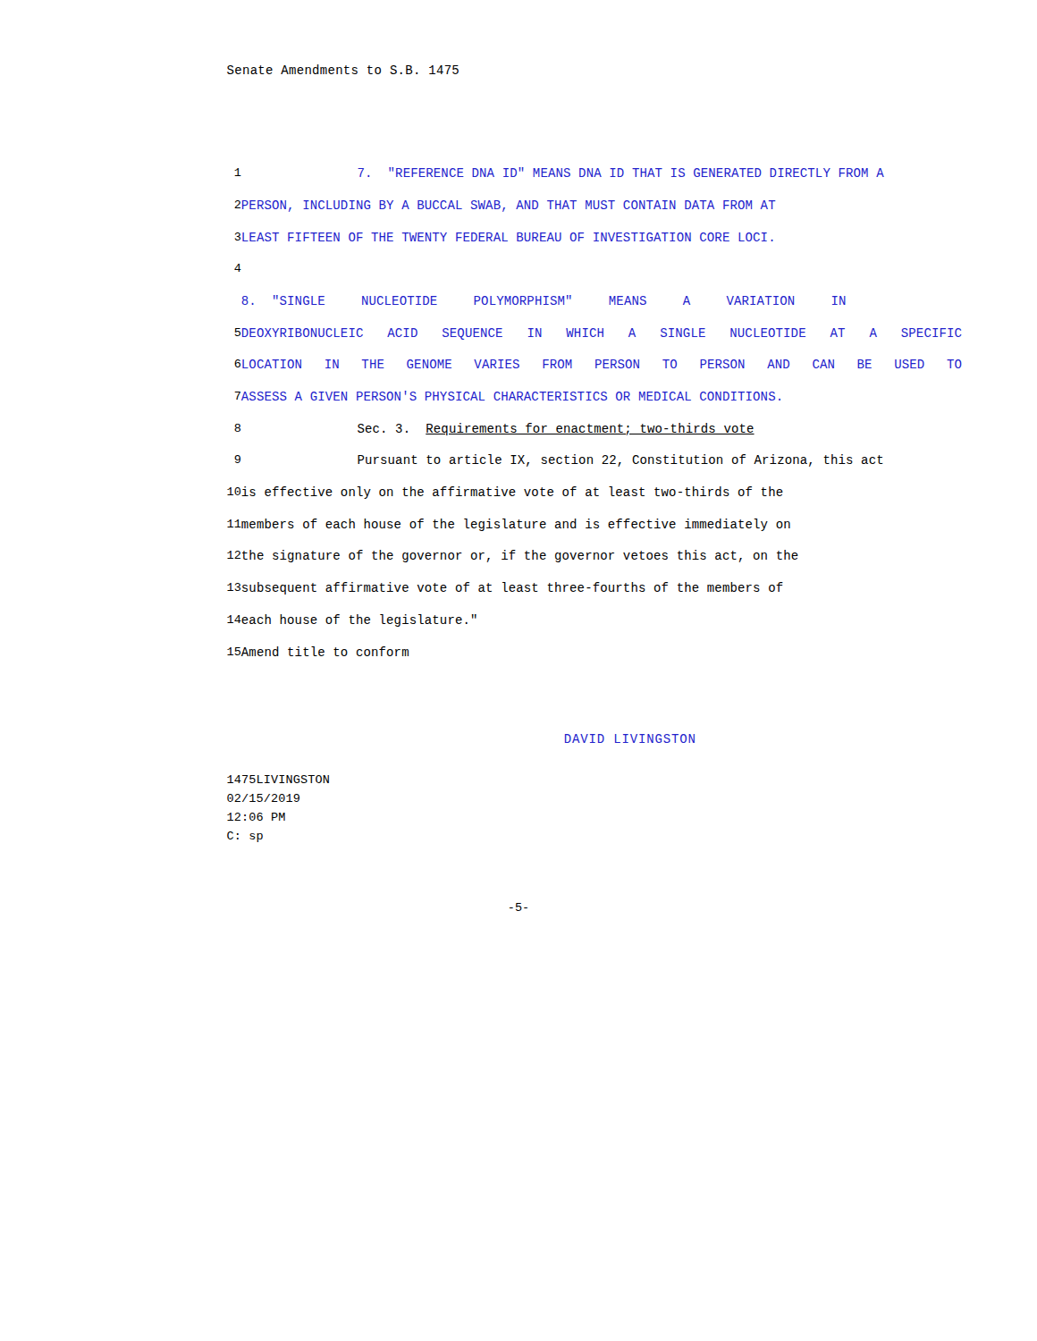Senate Amendments to S.B. 1475
| 1 | 7. "REFERENCE DNA ID" MEANS DNA ID THAT IS GENERATED DIRECTLY FROM A |
| 2 | PERSON, INCLUDING BY A BUCCAL SWAB, AND THAT MUST CONTAIN DATA FROM AT |
| 3 | LEAST FIFTEEN OF THE TWENTY FEDERAL BUREAU OF INVESTIGATION CORE LOCI. |
| 4 | 8. "SINGLE NUCLEOTIDE POLYMORPHISM" MEANS A VARIATION IN |
| 5 | DEOXYRIBONUCLEIC ACID SEQUENCE IN WHICH A SINGLE NUCLEOTIDE AT A SPECIFIC |
| 6 | LOCATION IN THE GENOME VARIES FROM PERSON TO PERSON AND CAN BE USED TO |
| 7 | ASSESS A GIVEN PERSON'S PHYSICAL CHARACTERISTICS OR MEDICAL CONDITIONS. |
| 8 | Sec. 3. Requirements for enactment; two-thirds vote |
| 9 | Pursuant to article IX, section 22, Constitution of Arizona, this act |
| 10 | is effective only on the affirmative vote of at least two-thirds of the |
| 11 | members of each house of the legislature and is effective immediately on |
| 12 | the signature of the governor or, if the governor vetoes this act, on the |
| 13 | subsequent affirmative vote of at least three-fourths of the members of |
| 14 | each house of the legislature." |
| 15 | Amend title to conform |
DAVID LIVINGSTON
1475LIVINGSTON
02/15/2019
12:06 PM
C: sp
-5-